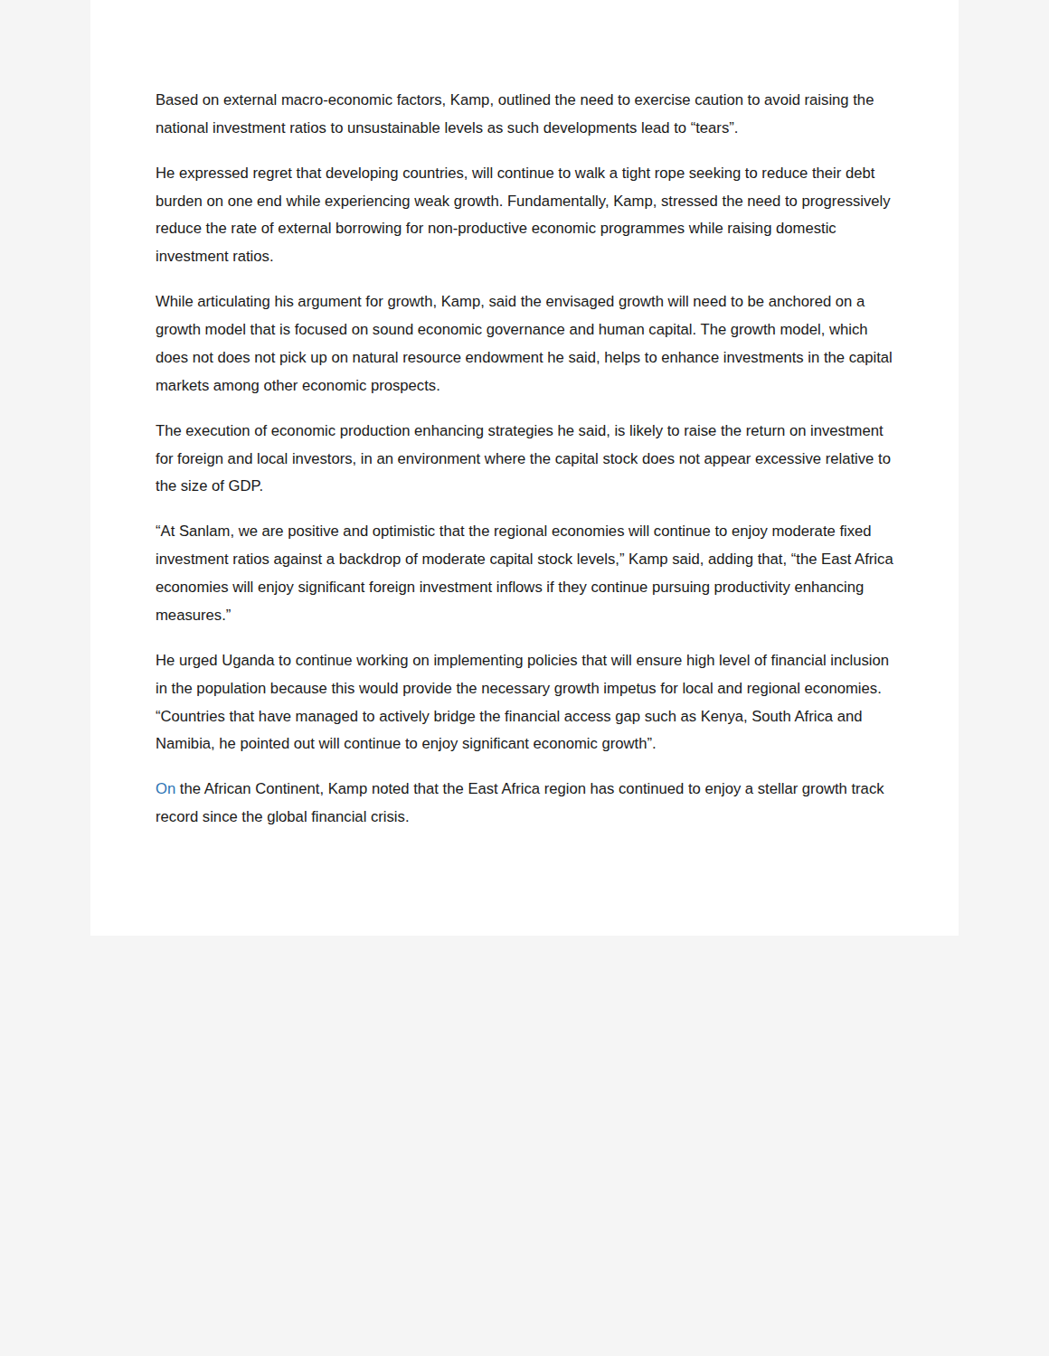Based on external macro-economic factors, Kamp, outlined the need to exercise caution to avoid raising the national investment ratios to unsustainable levels as such developments lead to “tears”.
He expressed regret that developing countries, will continue to walk a tight rope seeking to reduce their debt burden on one end while experiencing weak growth. Fundamentally, Kamp, stressed the need to progressively reduce the rate of external borrowing for non-productive economic programmes while raising domestic investment ratios.
While articulating his argument for growth, Kamp, said the envisaged growth will need to be anchored on a growth model that is focused on sound economic governance and human capital. The growth model, which does not does not pick up on natural resource endowment he said, helps to enhance investments in the capital markets among other economic prospects.
The execution of economic production enhancing strategies he said, is likely to raise the return on investment for foreign and local investors, in an environment where the capital stock does not appear excessive relative to the size of GDP.
“At Sanlam, we are positive and optimistic that the regional economies will continue to enjoy moderate fixed investment ratios against a backdrop of moderate capital stock levels,” Kamp said, adding that, “the East Africa economies will enjoy significant foreign investment inflows if they continue pursuing productivity enhancing measures.”
He urged Uganda to continue working on implementing policies that will ensure high level of financial inclusion in the population because this would provide the necessary growth impetus for local and regional economies. “Countries that have managed to actively bridge the financial access gap such as Kenya, South Africa and Namibia, he pointed out will continue to enjoy significant economic growth”.
On the African Continent, Kamp noted that the East Africa region has continued to enjoy a stellar growth track record since the global financial crisis.